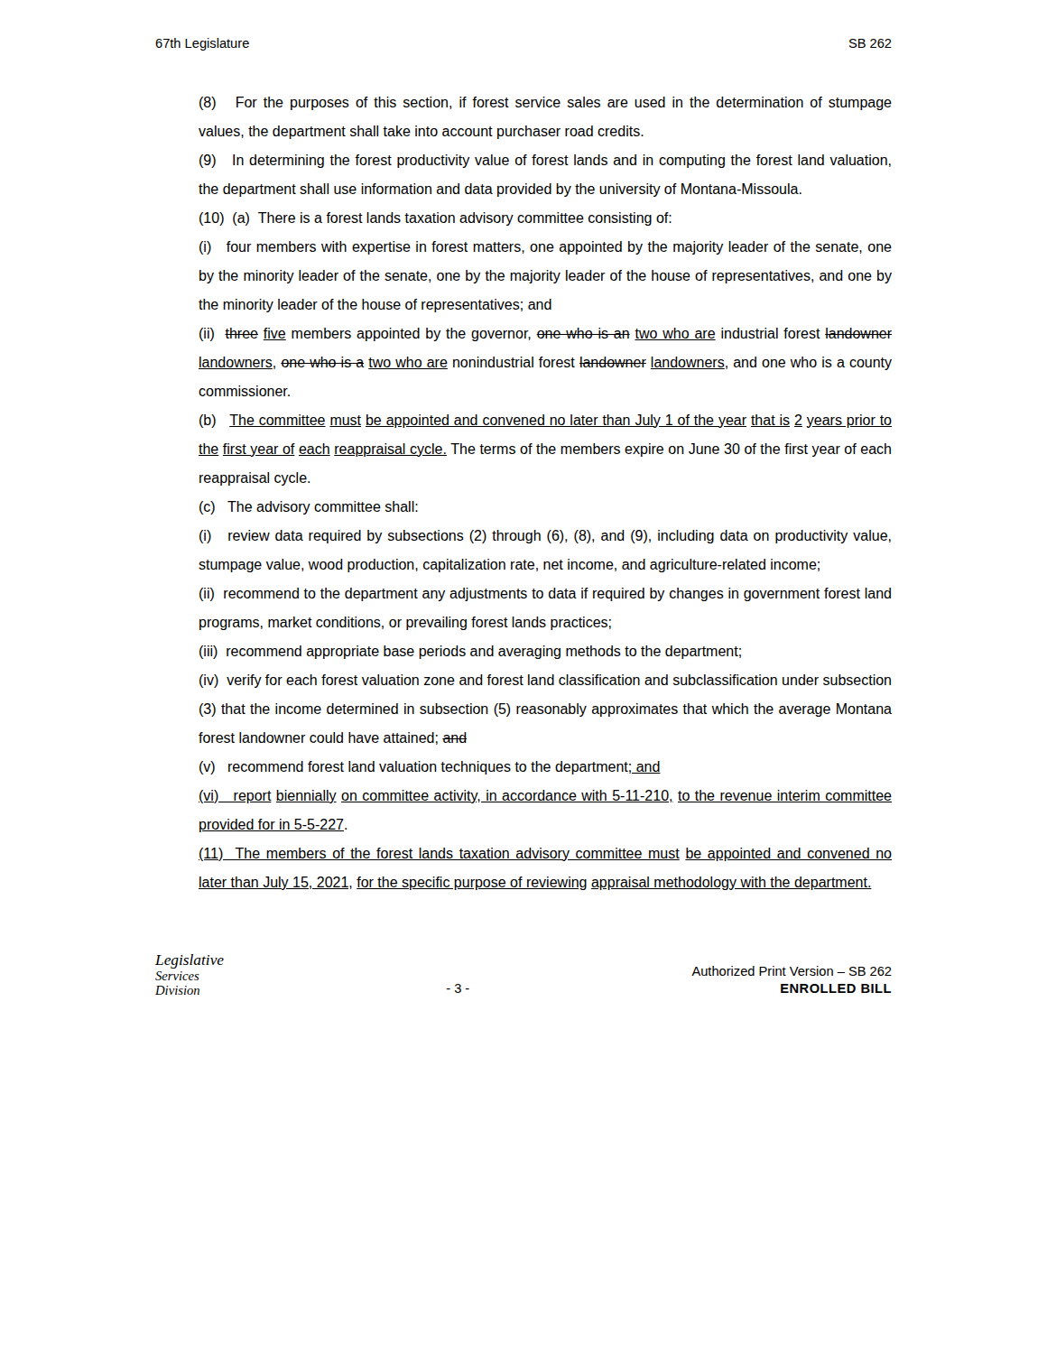67th Legislature
SB 262
(8) For the purposes of this section, if forest service sales are used in the determination of stumpage values, the department shall take into account purchaser road credits.
(9) In determining the forest productivity value of forest lands and in computing the forest land valuation, the department shall use information and data provided by the university of Montana-Missoula.
(10) (a) There is a forest lands taxation advisory committee consisting of:
(i) four members with expertise in forest matters, one appointed by the majority leader of the senate, one by the minority leader of the senate, one by the majority leader of the house of representatives, and one by the minority leader of the house of representatives; and
(ii) three five members appointed by the governor, one who is an two who are industrial forest landowner landowners, one who is a two who are nonindustrial forest landowner landowners, and one who is a county commissioner.
(b) The committee must be appointed and convened no later than July 1 of the year that is 2 years prior to the first year of each reappraisal cycle. The terms of the members expire on June 30 of the first year of each reappraisal cycle.
(c) The advisory committee shall:
(i) review data required by subsections (2) through (6), (8), and (9), including data on productivity value, stumpage value, wood production, capitalization rate, net income, and agriculture-related income;
(ii) recommend to the department any adjustments to data if required by changes in government forest land programs, market conditions, or prevailing forest lands practices;
(iii) recommend appropriate base periods and averaging methods to the department;
(iv) verify for each forest valuation zone and forest land classification and subclassification under subsection (3) that the income determined in subsection (5) reasonably approximates that which the average Montana forest landowner could have attained; and
(v) recommend forest land valuation techniques to the department; and
(vi) report biennially on committee activity, in accordance with 5-11-210, to the revenue interim committee provided for in 5-5-227.
(11) The members of the forest lands taxation advisory committee must be appointed and convened no later than July 15, 2021, for the specific purpose of reviewing appraisal methodology with the department.
Legislative Services Division
- 3 -
Authorized Print Version – SB 262
ENROLLED BILL